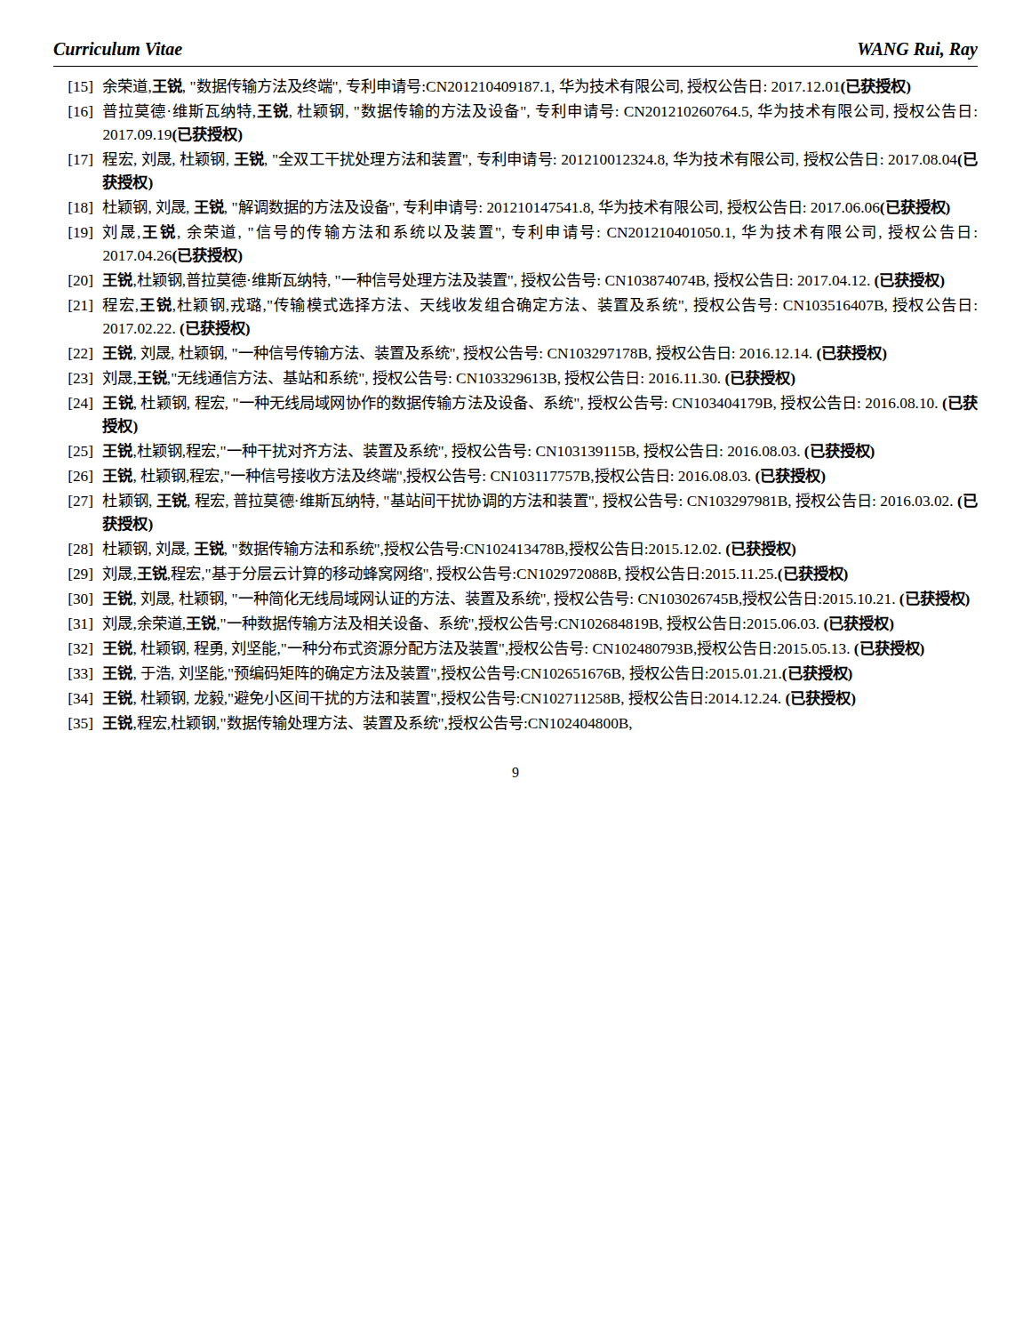Curriculum Vitae WANG Rui, Ray
[15] 余荣道,王锐, "数据传输方法及终端", 专利申请号:CN201210409187.1, 华为技术有限公司, 授权公告日: 2017.12.01(已获授权)
[16] 普拉莫德·维斯瓦纳特,王锐, 杜颖钢, "数据传输的方法及设备", 专利申请号: CN201210260764.5, 华为技术有限公司, 授权公告日: 2017.09.19(已获授权)
[17] 程宏, 刘晟, 杜颖钢, 王锐, "全双工干扰处理方法和装置", 专利申请号: 201210012324.8, 华为技术有限公司, 授权公告日: 2017.08.04(已获授权)
[18] 杜颖钢, 刘晟, 王锐, "解调数据的方法及设备", 专利申请号: 201210147541.8, 华为技术有限公司, 授权公告日: 2017.06.06(已获授权)
[19] 刘晟,王锐, 余荣道, "信号的传输方法和系统以及装置", 专利申请号: CN201210401050.1, 华为技术有限公司, 授权公告日: 2017.04.26(已获授权)
[20] 王锐,杜颖钢,普拉莫德·维斯瓦纳特, "一种信号处理方法及装置", 授权公告号: CN103874074B, 授权公告日: 2017.04.12. (已获授权)
[21] 程宏,王锐,杜颖钢,戎璐,"传输模式选择方法、天线收发组合确定方法、装置及系统", 授权公告号: CN103516407B, 授权公告日: 2017.02.22. (已获授权)
[22] 王锐, 刘晟, 杜颖钢, "一种信号传输方法、装置及系统", 授权公告号: CN103297178B, 授权公告日: 2016.12.14. (已获授权)
[23] 刘晟,王锐,"无线通信方法、基站和系统", 授权公告号: CN103329613B, 授权公告日: 2016.11.30. (已获授权)
[24] 王锐, 杜颖钢, 程宏, "一种无线局域网协作的数据传输方法及设备、系统", 授权公告号: CN103404179B, 授权公告日: 2016.08.10. (已获授权)
[25] 王锐,杜颖钢,程宏,"一种干扰对齐方法、装置及系统", 授权公告号: CN103139115B, 授权公告日: 2016.08.03. (已获授权)
[26] 王锐, 杜颖钢,程宏,"一种信号接收方法及终端",授权公告号: CN103117757B,授权公告日: 2016.08.03. (已获授权)
[27] 杜颖钢, 王锐, 程宏, 普拉莫德·维斯瓦纳特, "基站间干扰协调的方法和装置", 授权公告号: CN103297981B, 授权公告日: 2016.03.02. (已获授权)
[28] 杜颖钢, 刘晟, 王锐, "数据传输方法和系统",授权公告号:CN102413478B,授权公告日:2015.12.02. (已获授权)
[29] 刘晟,王锐,程宏,"基于分层云计算的移动蜂窝网络", 授权公告号:CN102972088B, 授权公告日:2015.11.25.(已获授权)
[30] 王锐, 刘晟, 杜颖钢, "一种简化无线局域网认证的方法、装置及系统", 授权公告号: CN103026745B,授权公告日:2015.10.21. (已获授权)
[31] 刘晟,余荣道,王锐,"一种数据传输方法及相关设备、系统",授权公告号:CN102684819B, 授权公告日:2015.06.03. (已获授权)
[32] 王锐, 杜颖钢, 程勇, 刘坚能,"一种分布式资源分配方法及装置",授权公告号: CN102480793B,授权公告日:2015.05.13. (已获授权)
[33] 王锐, 于浩, 刘坚能,"预编码矩阵的确定方法及装置",授权公告号:CN102651676B, 授权公告日:2015.01.21.(已获授权)
[34] 王锐, 杜颖钢, 龙毅,"避免小区间干扰的方法和装置",授权公告号:CN102711258B, 授权公告日:2014.12.24. (已获授权)
[35] 王锐,程宏,杜颖钢,"数据传输处理方法、装置及系统",授权公告号:CN102404800B,
9